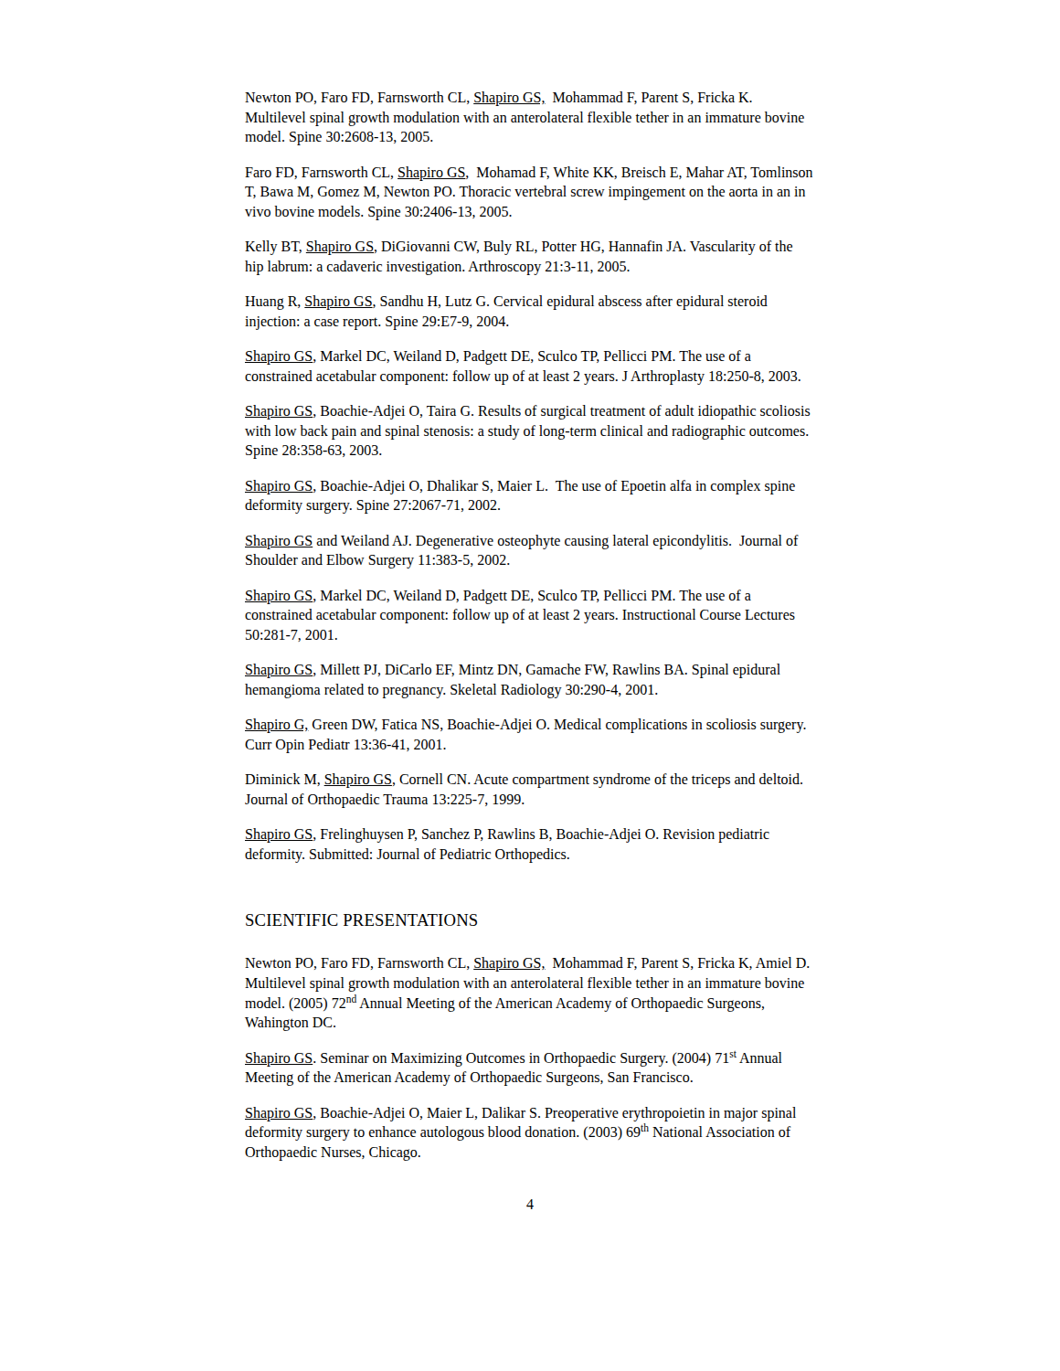Newton PO, Faro FD, Farnsworth CL, Shapiro GS, Mohammad F, Parent S, Fricka K. Multilevel spinal growth modulation with an anterolateral flexible tether in an immature bovine model. Spine 30:2608-13, 2005.
Faro FD, Farnsworth CL, Shapiro GS, Mohamad F, White KK, Breisch E, Mahar AT, Tomlinson T, Bawa M, Gomez M, Newton PO. Thoracic vertebral screw impingement on the aorta in an in vivo bovine models. Spine 30:2406-13, 2005.
Kelly BT, Shapiro GS, DiGiovanni CW, Buly RL, Potter HG, Hannafin JA. Vascularity of the hip labrum: a cadaveric investigation. Arthroscopy 21:3-11, 2005.
Huang R, Shapiro GS, Sandhu H, Lutz G. Cervical epidural abscess after epidural steroid injection: a case report. Spine 29:E7-9, 2004.
Shapiro GS, Markel DC, Weiland D, Padgett DE, Sculco TP, Pellicci PM. The use of a constrained acetabular component: follow up of at least 2 years. J Arthroplasty 18:250-8, 2003.
Shapiro GS, Boachie-Adjei O, Taira G. Results of surgical treatment of adult idiopathic scoliosis with low back pain and spinal stenosis: a study of long-term clinical and radiographic outcomes. Spine 28:358-63, 2003.
Shapiro GS, Boachie-Adjei O, Dhalikar S, Maier L. The use of Epoetin alfa in complex spine deformity surgery. Spine 27:2067-71, 2002.
Shapiro GS and Weiland AJ. Degenerative osteophyte causing lateral epicondylitis. Journal of Shoulder and Elbow Surgery 11:383-5, 2002.
Shapiro GS, Markel DC, Weiland D, Padgett DE, Sculco TP, Pellicci PM. The use of a constrained acetabular component: follow up of at least 2 years. Instructional Course Lectures 50:281-7, 2001.
Shapiro GS, Millett PJ, DiCarlo EF, Mintz DN, Gamache FW, Rawlins BA. Spinal epidural hemangioma related to pregnancy. Skeletal Radiology 30:290-4, 2001.
Shapiro G, Green DW, Fatica NS, Boachie-Adjei O. Medical complications in scoliosis surgery. Curr Opin Pediatr 13:36-41, 2001.
Diminick M, Shapiro GS, Cornell CN. Acute compartment syndrome of the triceps and deltoid. Journal of Orthopaedic Trauma 13:225-7, 1999.
Shapiro GS, Frelinghuysen P, Sanchez P, Rawlins B, Boachie-Adjei O. Revision pediatric deformity. Submitted: Journal of Pediatric Orthopedics.
SCIENTIFIC PRESENTATIONS
Newton PO, Faro FD, Farnsworth CL, Shapiro GS, Mohammad F, Parent S, Fricka K, Amiel D. Multilevel spinal growth modulation with an anterolateral flexible tether in an immature bovine model. (2005) 72nd Annual Meeting of the American Academy of Orthopaedic Surgeons, Wahington DC.
Shapiro GS. Seminar on Maximizing Outcomes in Orthopaedic Surgery. (2004) 71st Annual Meeting of the American Academy of Orthopaedic Surgeons, San Francisco.
Shapiro GS, Boachie-Adjei O, Maier L, Dalikar S. Preoperative erythropoietin in major spinal deformity surgery to enhance autologous blood donation. (2003) 69th National Association of Orthopaedic Nurses, Chicago.
4